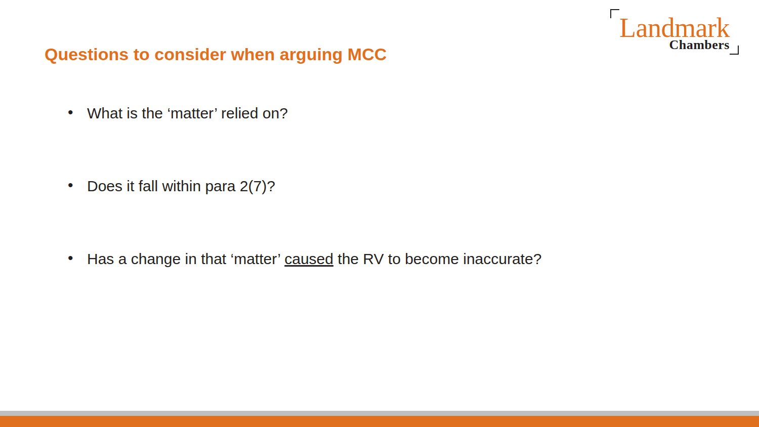Landmark Chambers
Questions to consider when arguing MCC
What is the ‘matter’ relied on?
Does it fall within para 2(7)?
Has a change in that ‘matter’ caused the RV to become inaccurate?